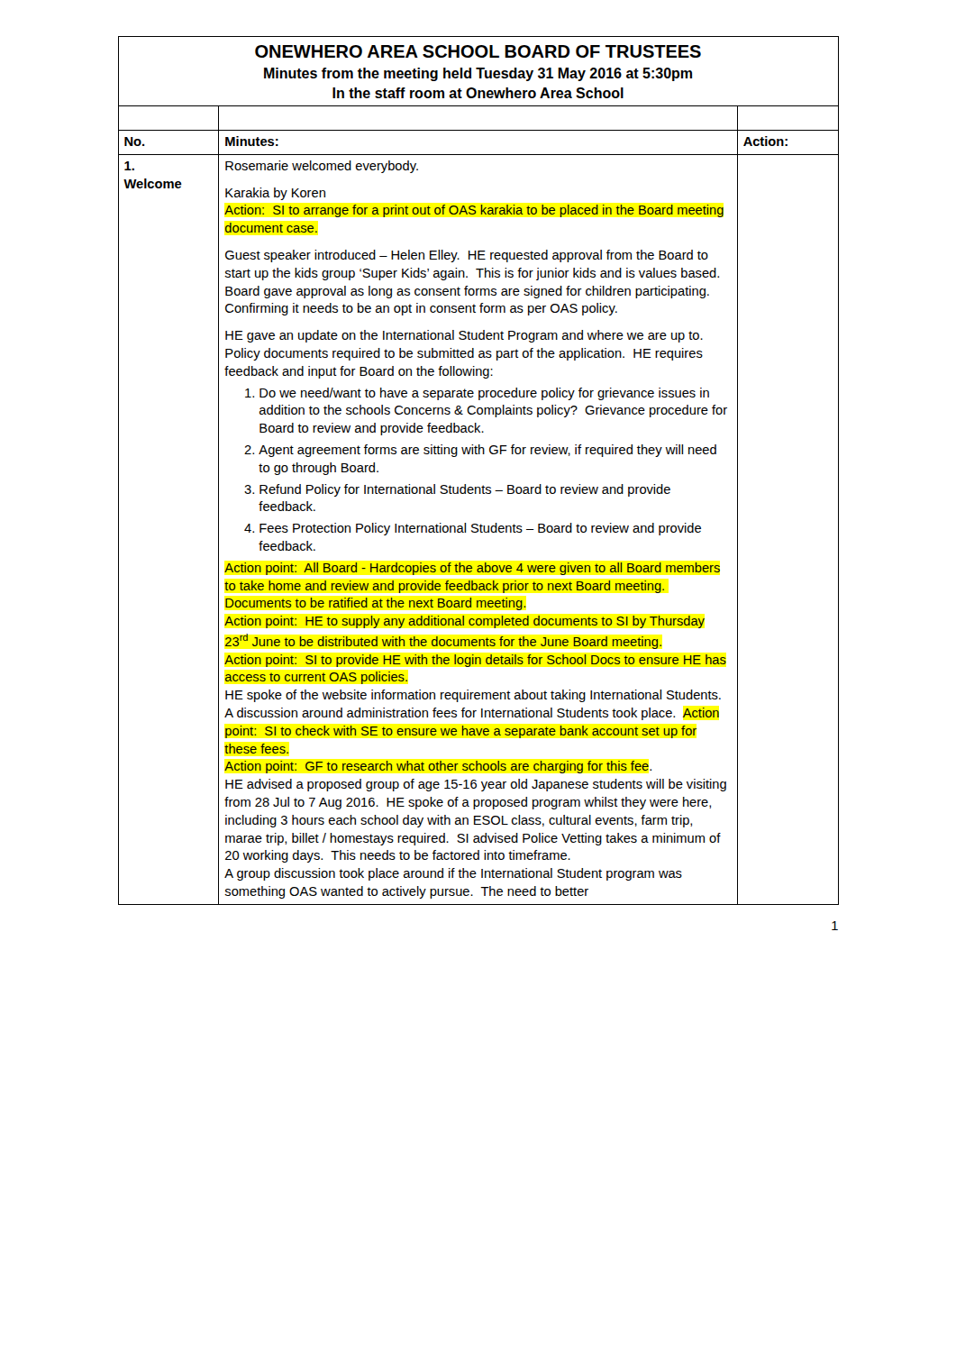| ONEWHERO AREA SCHOOL BOARD OF TRUSTEES Minutes from the meeting held Tuesday 31 May 2016 at 5:30pm In the staff room at Onewhero Area School |
| No. | Minutes: | Action: |
| 1. Welcome | Rosemarie welcomed everybody. Karakia by Koren Action: SI to arrange for a print out of OAS karakia to be placed in the Board meeting document case. Guest speaker introduced – Helen Elley. HE requested approval from the Board to start up the kids group ‘Super Kids’ again. This is for junior kids and is values based. Board gave approval as long as consent forms are signed for children participating. Confirming it needs to be an opt in consent form as per OAS policy. HE gave an update on the International Student Program and where we are up to. Policy documents required to be submitted as part of the application. HE requires feedback and input for Board on the following: Do we need/want to have a separate procedure policy for grievance issues in addition to the schools Concerns & Complaints policy? Grievance procedure for Board to review and provide feedback. Agent agreement forms are sitting with GF for review, if required they will need to go through Board. Refund Policy for International Students – Board to review and provide feedback. Fees Protection Policy International Students – Board to review and provide feedback. Action point: All Board - Hardcopies of the above 4 were given to all Board members to take home and review and provide feedback prior to next Board meeting. Documents to be ratified at the next Board meeting. Action point: HE to supply any additional completed documents to SI by Thursday 23 rd June to be distributed with the documents for the June Board meeting. Action point: SI to provide HE with the login details for School Docs to ensure HE has access to current OAS policies. HE spoke of the website information requirement about taking International Students. A discussion around administration fees for International Students took place. Action point: SI to check with SE to ensure we have a separate bank account set up for these fees. Action point: GF to research what other schools are charging for this fee . HE advised a proposed group of age 15-16 year old Japanese students will be visiting from 28 Jul to 7 Aug 2016. HE spoke of a proposed program whilst they were here, including 3 hours each school day with an ESOL class, cultural events, farm trip, marae trip, billet / homestays required. SI advised Police Vetting takes a minimum of 20 working days. This needs to be factored into timeframe. A group discussion took place around if the International Student program was something OAS wanted to actively pursue. The need to better | |
1